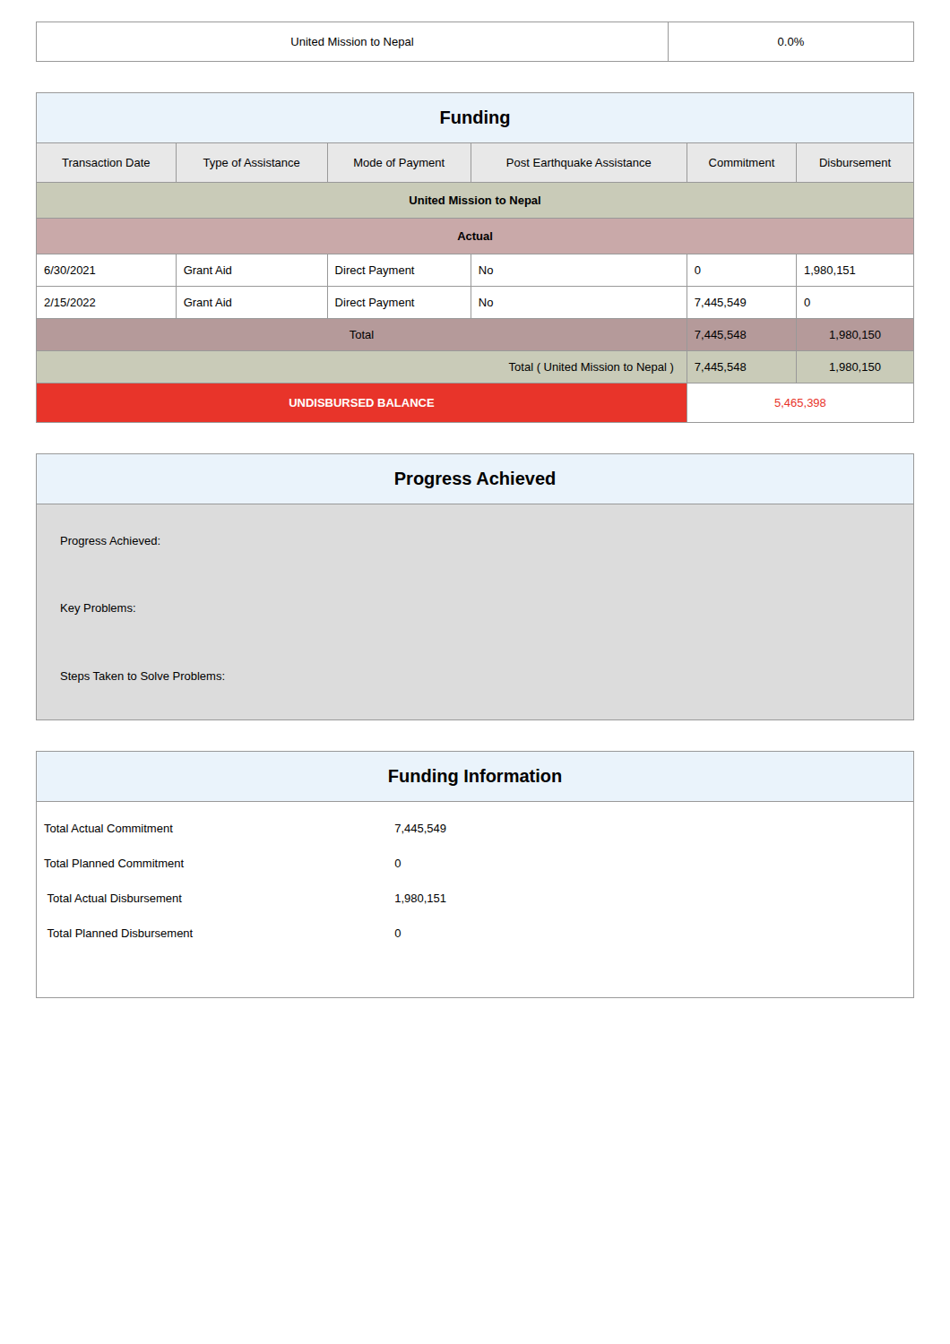| United Mission to Nepal | 0.0% |
| Funding |
| Transaction Date | Type of Assistance | Mode of Payment | Post Earthquake Assistance | Commitment | Disbursement |
| United Mission to Nepal |
| Actual |
| 6/30/2021 | Grant Aid | Direct Payment | No | 0 | 1,980,151 |
| 2/15/2022 | Grant Aid | Direct Payment | No | 7,445,549 | 0 |
| Total | 7,445,548 | 1,980,150 |
| Total ( United Mission to Nepal ) | 7,445,548 | 1,980,150 |
| UNDISBURSED BALANCE | 5,465,398 |
| Progress Achieved |
| Progress Achieved: Key Problems: Steps Taken to Solve Problems: |
| Funding Information |
| / Total Actual Commitment / 7,445,549 / / Total Planned Commitment / 0 / / Total Actual Disbursement / 1,980,151 / / Total Planned Disbursement / 0 / |